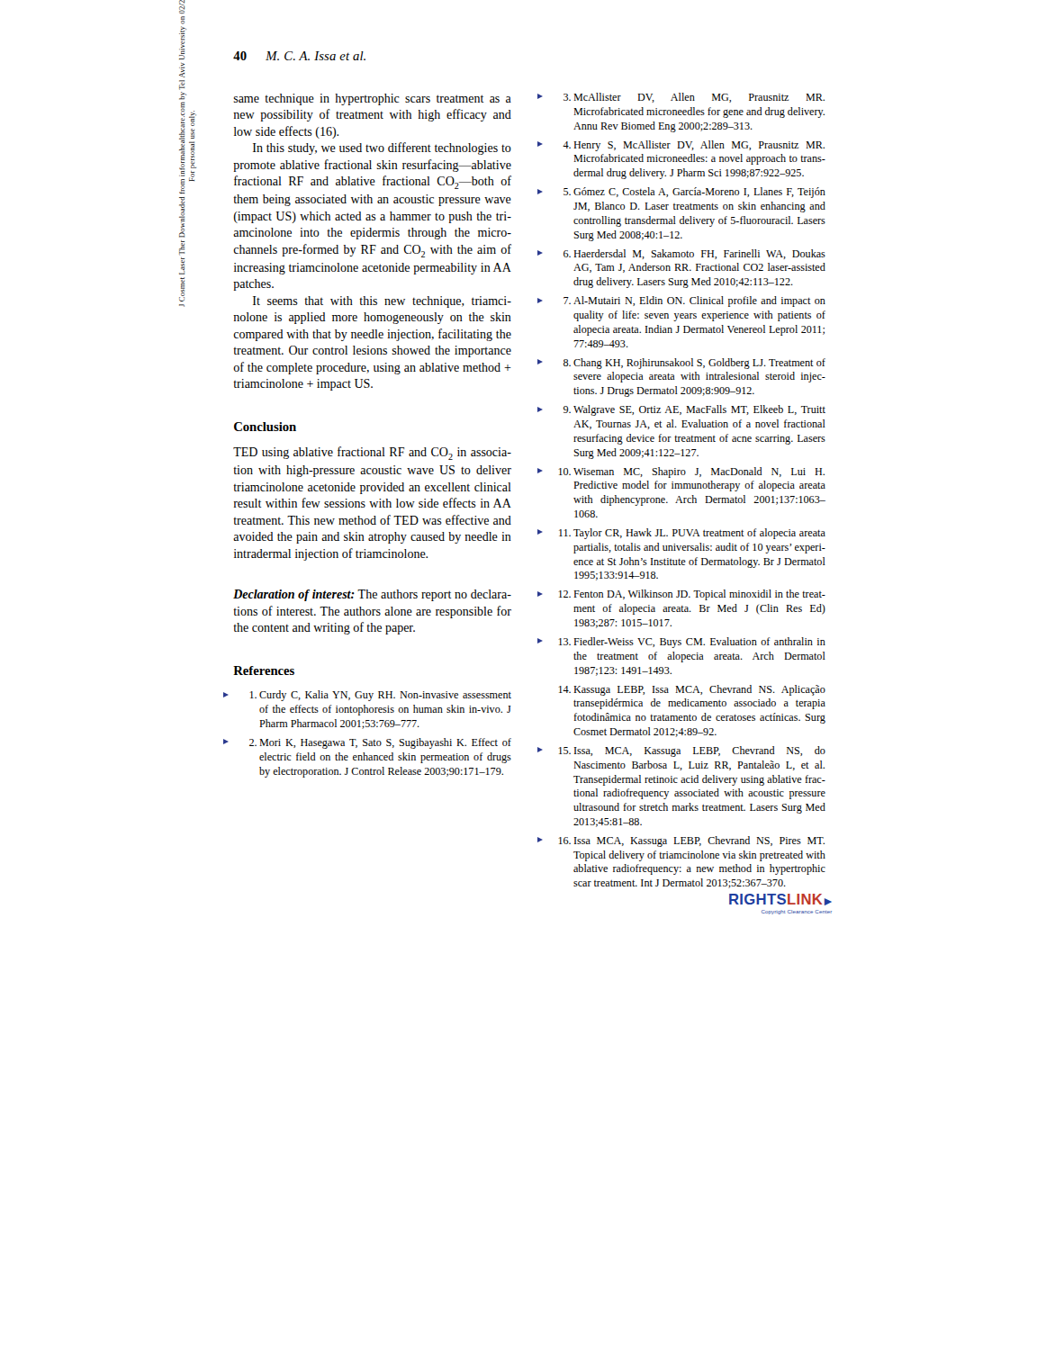J Cosmet Laser Ther Downloaded from informahealthcare.com by Tel Aviv University on 02/24/15 For personal use only.
40 M. C. A. Issa et al.
same technique in hypertrophic scars treatment as a new possibility of treatment with high efficacy and low side effects (16).
In this study, we used two different technologies to promote ablative fractional skin resurfacing—ablative fractional RF and ablative fractional CO2—both of them being associated with an acoustic pressure wave (impact US) which acted as a hammer to push the triamcinolone into the epidermis through the micro-channels pre-formed by RF and CO2 with the aim of increasing triamcinolone acetonide permeability in AA patches.
It seems that with this new technique, triamcinolone is applied more homogeneously on the skin compared with that by needle injection, facilitating the treatment. Our control lesions showed the importance of the complete procedure, using an ablative method + triamcinolone + impact US.
Conclusion
TED using ablative fractional RF and CO2 in association with high-pressure acoustic wave US to deliver triamcinolone acetonide provided an excellent clinical result within few sessions with low side effects in AA treatment. This new method of TED was effective and avoided the pain and skin atrophy caused by needle in intradermal injection of triamcinolone.
Declaration of interest: The authors report no declarations of interest. The authors alone are responsible for the content and writing of the paper.
References
1. Curdy C, Kalia YN, Guy RH. Non-invasive assessment of the effects of iontophoresis on human skin in-vivo. J Pharm Pharmacol 2001;53:769–777.
2. Mori K, Hasegawa T, Sato S, Sugibayashi K. Effect of electric field on the enhanced skin permeation of drugs by electroporation. J Control Release 2003;90:171–179.
3. McAllister DV, Allen MG, Prausnitz MR. Microfabricated microneedles for gene and drug delivery. Annu Rev Biomed Eng 2000;2:289–313.
4. Henry S, McAllister DV, Allen MG, Prausnitz MR. Microfabricated microneedles: a novel approach to transdermal drug delivery. J Pharm Sci 1998;87:922–925.
5. Gómez C, Costela A, García-Moreno I, Llanes F, Teijón JM, Blanco D. Laser treatments on skin enhancing and controlling transdermal delivery of 5-fluorouracil. Lasers Surg Med 2008;40:1–12.
6. Haerdersdal M, Sakamoto FH, Farinelli WA, Doukas AG, Tam J, Anderson RR. Fractional CO2 laser-assisted drug delivery. Lasers Surg Med 2010;42:113–122.
7. Al-Mutairi N, Eldin ON. Clinical profile and impact on quality of life: seven years experience with patients of alopecia areata. Indian J Dermatol Venereol Leprol 2011; 77:489–493.
8. Chang KH, Rojhirunsakool S, Goldberg LJ. Treatment of severe alopecia areata with intralesional steroid injections. J Drugs Dermatol 2009;8:909–912.
9. Walgrave SE, Ortiz AE, MacFalls MT, Elkeeb L, Truitt AK, Tournas JA, et al. Evaluation of a novel fractional resurfacing device for treatment of acne scarring. Lasers Surg Med 2009;41:122–127.
10. Wiseman MC, Shapiro J, MacDonald N, Lui H. Predictive model for immunotherapy of alopecia areata with diphencyprone. Arch Dermatol 2001;137:1063–1068.
11. Taylor CR, Hawk JL. PUVA treatment of alopecia areata partialis, totalis and universalis: audit of 10 years’ experience at St John’s Institute of Dermatology. Br J Dermatol 1995;133:914–918.
12. Fenton DA, Wilkinson JD. Topical minoxidil in the treatment of alopecia areata. Br Med J (Clin Res Ed) 1983;287: 1015–1017.
13. Fiedler-Weiss VC, Buys CM. Evaluation of anthralin in the treatment of alopecia areata. Arch Dermatol 1987;123: 1491–1493.
14. Kassuga LEBP, Issa MCA, Chevrand NS. Aplicação transepidérmica de medicamento associado a terapia fotodinâmica no tratamento de ceratoses actínicas. Surg Cosmet Dermatol 2012;4:89–92.
15. Issa, MCA, Kassuga LEBP, Chevrand NS, do Nascimento Barbosa L, Luiz RR, Pantaleão L, et al. Transepidermal retinoic acid delivery using ablative fractional radiofrequency associated with acoustic pressure ultrasound for stretch marks treatment. Lasers Surg Med 2013;45:81–88.
16. Issa MCA, Kassuga LEBP, Chevrand NS, Pires MT. Topical delivery of triamcinolone via skin pretreated with ablative radiofrequency: a new method in hypertrophic scar treatment. Int J Dermatol 2013;52:367–370.
RIGHTSLINK▸
Copyright Clearance Center